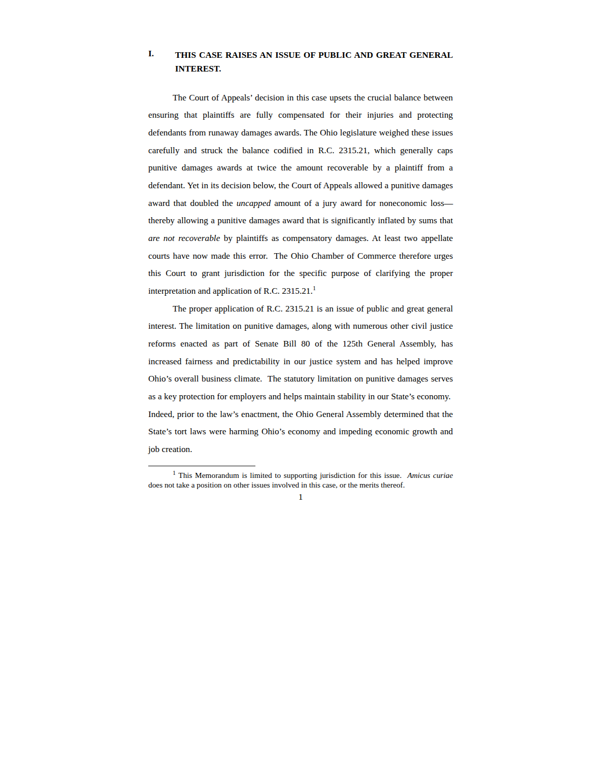| I. | THIS CASE RAISES AN ISSUE OF PUBLIC AND GREAT GENERAL INTEREST. |
The Court of Appeals’ decision in this case upsets the crucial balance between ensuring that plaintiffs are fully compensated for their injuries and protecting defendants from runaway damages awards. The Ohio legislature weighed these issues carefully and struck the balance codified in R.C. 2315.21, which generally caps punitive damages awards at twice the amount recoverable by a plaintiff from a defendant. Yet in its decision below, the Court of Appeals allowed a punitive damages award that doubled the uncapped amount of a jury award for noneconomic loss—thereby allowing a punitive damages award that is significantly inflated by sums that are not recoverable by plaintiffs as compensatory damages. At least two appellate courts have now made this error. The Ohio Chamber of Commerce therefore urges this Court to grant jurisdiction for the specific purpose of clarifying the proper interpretation and application of R.C. 2315.21.1
The proper application of R.C. 2315.21 is an issue of public and great general interest. The limitation on punitive damages, along with numerous other civil justice reforms enacted as part of Senate Bill 80 of the 125th General Assembly, has increased fairness and predictability in our justice system and has helped improve Ohio’s overall business climate. The statutory limitation on punitive damages serves as a key protection for employers and helps maintain stability in our State’s economy. Indeed, prior to the law’s enactment, the Ohio General Assembly determined that the State’s tort laws were harming Ohio’s economy and impeding economic growth and job creation.
1 This Memorandum is limited to supporting jurisdiction for this issue. Amicus curiae does not take a position on other issues involved in this case, or the merits thereof.
1